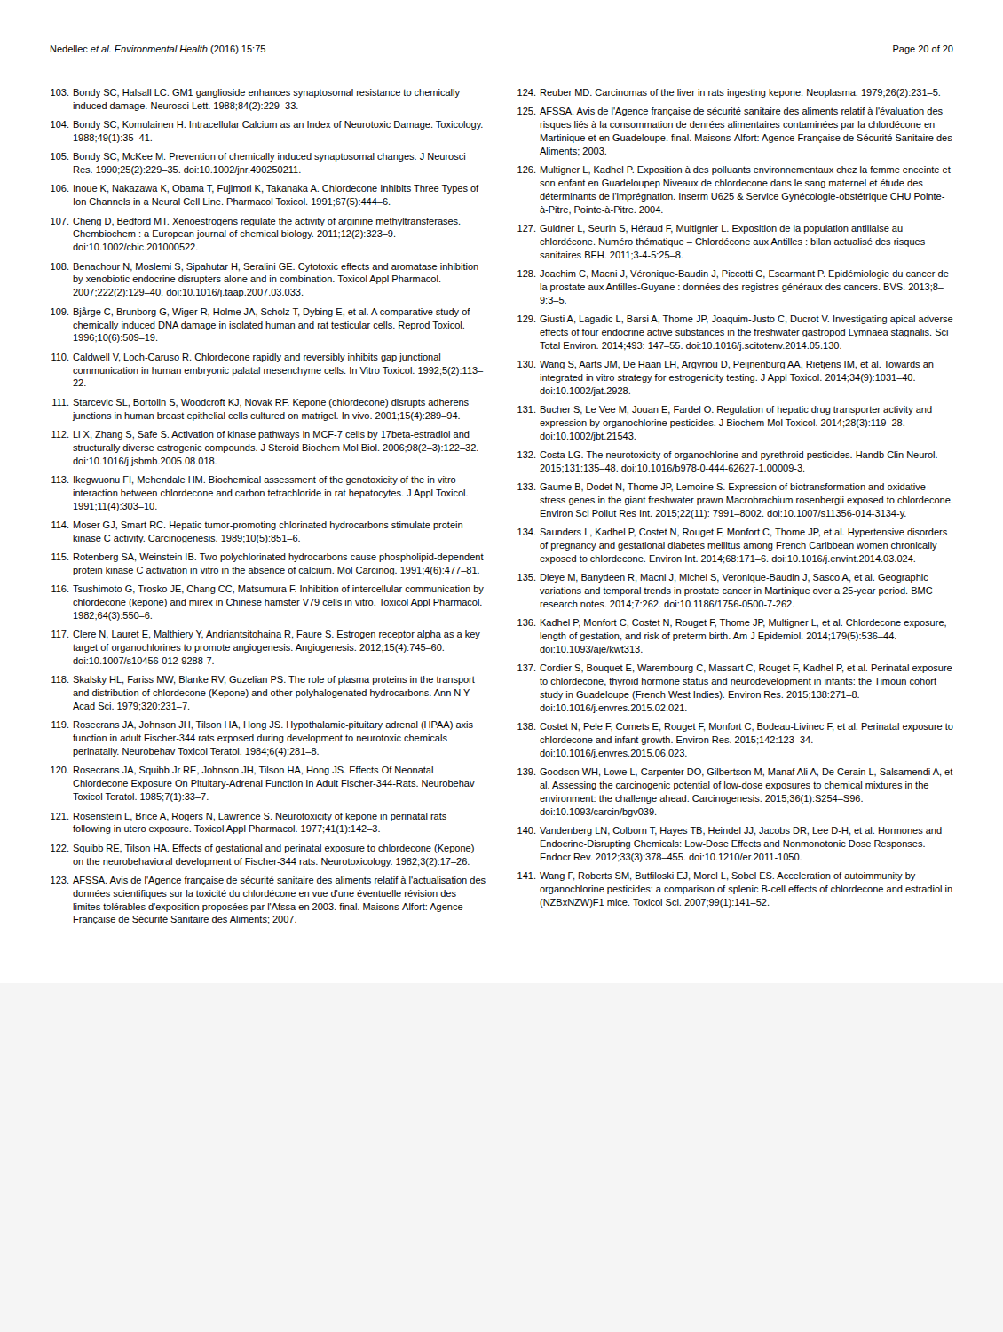Nedellec et al. Environmental Health (2016) 15:75
Page 20 of 20
103 Bondy SC, Halsall LC. GM1 ganglioside enhances synaptosomal resistance to chemically induced damage. Neurosci Lett. 1988;84(2):229–33.
104 Bondy SC, Komulainen H. Intracellular Calcium as an Index of Neurotoxic Damage. Toxicology. 1988;49(1):35–41.
105 Bondy SC, McKee M. Prevention of chemically induced synaptosomal changes. J Neurosci Res. 1990;25(2):229–35. doi:10.1002/jnr.490250211.
106 Inoue K, Nakazawa K, Obama T, Fujimori K, Takanaka A. Chlordecone Inhibits Three Types of Ion Channels in a Neural Cell Line. Pharmacol Toxicol. 1991;67(5):444–6.
107 Cheng D, Bedford MT. Xenoestrogens regulate the activity of arginine methyltransferases. Chembiochem : a European journal of chemical biology. 2011;12(2):323–9. doi:10.1002/cbic.201000522.
108 Benachour N, Moslemi S, Sipahutar H, Seralini GE. Cytotoxic effects and aromatase inhibition by xenobiotic endocrine disrupters alone and in combination. Toxicol Appl Pharmacol. 2007;222(2):129–40. doi:10.1016/j.taap.2007.03.033.
109 Bjårge C, Brunborg G, Wiger R, Holme JA, Scholz T, Dybing E, et al. A comparative study of chemically induced DNA damage in isolated human and rat testicular cells. Reprod Toxicol. 1996;10(6):509–19.
110 Caldwell V, Loch-Caruso R. Chlordecone rapidly and reversibly inhibits gap junctional communication in human embryonic palatal mesenchyme cells. In Vitro Toxicol. 1992;5(2):113–22.
111 Starcevic SL, Bortolin S, Woodcroft KJ, Novak RF. Kepone (chlordecone) disrupts adherens junctions in human breast epithelial cells cultured on matrigel. In vivo. 2001;15(4):289–94.
112 Li X, Zhang S, Safe S. Activation of kinase pathways in MCF-7 cells by 17beta-estradiol and structurally diverse estrogenic compounds. J Steroid Biochem Mol Biol. 2006;98(2–3):122–32. doi:10.1016/j.jsbmb.2005.08.018.
113 Ikegwuonu FI, Mehendale HM. Biochemical assessment of the genotoxicity of the in vitro interaction between chlordecone and carbon tetrachloride in rat hepatocytes. J Appl Toxicol. 1991;11(4):303–10.
114 Moser GJ, Smart RC. Hepatic tumor-promoting chlorinated hydrocarbons stimulate protein kinase C activity. Carcinogenesis. 1989;10(5):851–6.
115 Rotenberg SA, Weinstein IB. Two polychlorinated hydrocarbons cause phospholipid-dependent protein kinase C activation in vitro in the absence of calcium. Mol Carcinog. 1991;4(6):477–81.
116 Tsushimoto G, Trosko JE, Chang CC, Matsumura F. Inhibition of intercellular communication by chlordecone (kepone) and mirex in Chinese hamster V79 cells in vitro. Toxicol Appl Pharmacol. 1982;64(3):550–6.
117 Clere N, Lauret E, Malthiery Y, Andriantsitohaina R, Faure S. Estrogen receptor alpha as a key target of organochlorines to promote angiogenesis. Angiogenesis. 2012;15(4):745–60. doi:10.1007/s10456-012-9288-7.
118 Skalsky HL, Fariss MW, Blanke RV, Guzelian PS. The role of plasma proteins in the transport and distribution of chlordecone (Kepone) and other polyhalogenated hydrocarbons. Ann N Y Acad Sci. 1979;320:231–7.
119 Rosecrans JA, Johnson JH, Tilson HA, Hong JS. Hypothalamic-pituitary adrenal (HPAA) axis function in adult Fischer-344 rats exposed during development to neurotoxic chemicals perinatally. Neurobehav Toxicol Teratol. 1984;6(4):281–8.
120 Rosecrans JA, Squibb Jr RE, Johnson JH, Tilson HA, Hong JS. Effects Of Neonatal Chlordecone Exposure On Pituitary-Adrenal Function In Adult Fischer-344-Rats. Neurobehav Toxicol Teratol. 1985;7(1):33–7.
121 Rosenstein L, Brice A, Rogers N, Lawrence S. Neurotoxicity of kepone in perinatal rats following in utero exposure. Toxicol Appl Pharmacol. 1977;41(1):142–3.
122 Squibb RE, Tilson HA. Effects of gestational and perinatal exposure to chlordecone (Kepone) on the neurobehavioral development of Fischer-344 rats. Neurotoxicology. 1982;3(2):17–26.
123 AFSSA. Avis de l'Agence française de sécurité sanitaire des aliments relatif à l'actualisation des données scientifiques sur la toxicité du chlordécone en vue d'une éventuelle révision des limites tolérables d'exposition proposées par l'Afssa en 2003. final. Maisons-Alfort: Agence Française de Sécurité Sanitaire des Aliments; 2007.
124 Reuber MD. Carcinomas of the liver in rats ingesting kepone. Neoplasma. 1979;26(2):231–5.
125 AFSSA. Avis de l'Agence française de sécurité sanitaire des aliments relatif à l'évaluation des risques liés à la consommation de denrées alimentaires contaminées par la chlordécone en Martinique et en Guadeloupe. final. Maisons-Alfort: Agence Française de Sécurité Sanitaire des Aliments; 2003.
126 Multigner L, Kadhel P. Exposition à des polluants environnementaux chez la femme enceinte et son enfant en Guadeloupep Niveaux de chlordecone dans le sang maternel et étude des déterminants de l'imprégnation. Inserm U625 & Service Gynécologie-obstétrique CHU Pointe-à-Pitre, Pointe-à-Pitre. 2004.
127 Guldner L, Seurin S, Héraud F, Multignier L. Exposition de la population antillaise au chlordécone. Numéro thématique – Chlordécone aux Antilles : bilan actualisé des risques sanitaires BEH. 2011;3-4-5:25–8.
128 Joachim C, Macni J, Véronique-Baudin J, Piccotti C, Escarmant P. Epidémiologie du cancer de la prostate aux Antilles-Guyane : données des registres généraux des cancers. BVS. 2013;8–9:3–5.
129 Giusti A, Lagadic L, Barsi A, Thome JP, Joaquim-Justo C, Ducrot V. Investigating apical adverse effects of four endocrine active substances in the freshwater gastropod Lymnaea stagnalis. Sci Total Environ. 2014;493: 147–55. doi:10.1016/j.scitotenv.2014.05.130.
130 Wang S, Aarts JM, De Haan LH, Argyriou D, Peijnenburg AA, Rietjens IM, et al. Towards an integrated in vitro strategy for estrogenicity testing. J Appl Toxicol. 2014;34(9):1031–40. doi:10.1002/jat.2928.
131 Bucher S, Le Vee M, Jouan E, Fardel O. Regulation of hepatic drug transporter activity and expression by organochlorine pesticides. J Biochem Mol Toxicol. 2014;28(3):119–28. doi:10.1002/jbt.21543.
132 Costa LG. The neurotoxicity of organochlorine and pyrethroid pesticides. Handb Clin Neurol. 2015;131:135–48. doi:10.1016/b978-0-444-62627-1.00009-3.
133 Gaume B, Dodet N, Thome JP, Lemoine S. Expression of biotransformation and oxidative stress genes in the giant freshwater prawn Macrobrachium rosenbergii exposed to chlordecone. Environ Sci Pollut Res Int. 2015;22(11): 7991–8002. doi:10.1007/s11356-014-3134-y.
134 Saunders L, Kadhel P, Costet N, Rouget F, Monfort C, Thome JP, et al. Hypertensive disorders of pregnancy and gestational diabetes mellitus among French Caribbean women chronically exposed to chlordecone. Environ Int. 2014;68:171–6. doi:10.1016/j.envint.2014.03.024.
135 Dieye M, Banydeen R, Macni J, Michel S, Veronique-Baudin J, Sasco A, et al. Geographic variations and temporal trends in prostate cancer in Martinique over a 25-year period. BMC research notes. 2014;7:262. doi:10.1186/1756-0500-7-262.
136 Kadhel P, Monfort C, Costet N, Rouget F, Thome JP, Multigner L, et al. Chlordecone exposure, length of gestation, and risk of preterm birth. Am J Epidemiol. 2014;179(5):536–44. doi:10.1093/aje/kwt313.
137 Cordier S, Bouquet E, Warembourg C, Massart C, Rouget F, Kadhel P, et al. Perinatal exposure to chlordecone, thyroid hormone status and neurodevelopment in infants: the Timoun cohort study in Guadeloupe (French West Indies). Environ Res. 2015;138:271–8. doi:10.1016/j.envres.2015.02.021.
138 Costet N, Pele F, Comets E, Rouget F, Monfort C, Bodeau-Livinec F, et al. Perinatal exposure to chlordecone and infant growth. Environ Res. 2015;142:123–34. doi:10.1016/j.envres.2015.06.023.
139 Goodson WH, Lowe L, Carpenter DO, Gilbertson M, Manaf Ali A, De Cerain L, Salsamendi A, et al. Assessing the carcinogenic potential of low-dose exposures to chemical mixtures in the environment: the challenge ahead. Carcinogenesis. 2015;36(1):S254–S96. doi:10.1093/carcin/bgv039.
140 Vandenberg LN, Colborn T, Hayes TB, Heindel JJ, Jacobs DR, Lee D-H, et al. Hormones and Endocrine-Disrupting Chemicals: Low-Dose Effects and Nonmonotonic Dose Responses. Endocr Rev. 2012;33(3):378–455. doi:10.1210/er.2011-1050.
141 Wang F, Roberts SM, Butfiloski EJ, Morel L, Sobel ES. Acceleration of autoimmunity by organochlorine pesticides: a comparison of splenic B-cell effects of chlordecone and estradiol in (NZBxNZW)F1 mice. Toxicol Sci. 2007;99(1):141–52.